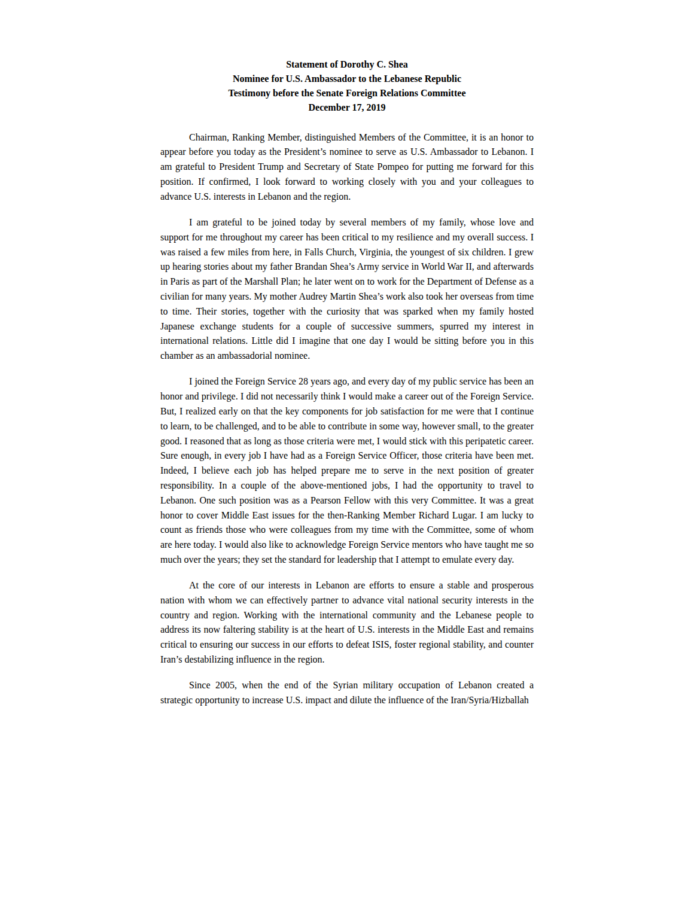Statement of Dorothy C. Shea
Nominee for U.S. Ambassador to the Lebanese Republic
Testimony before the Senate Foreign Relations Committee
December 17, 2019
Chairman, Ranking Member, distinguished Members of the Committee, it is an honor to appear before you today as the President’s nominee to serve as U.S. Ambassador to Lebanon. I am grateful to President Trump and Secretary of State Pompeo for putting me forward for this position. If confirmed, I look forward to working closely with you and your colleagues to advance U.S. interests in Lebanon and the region.
I am grateful to be joined today by several members of my family, whose love and support for me throughout my career has been critical to my resilience and my overall success. I was raised a few miles from here, in Falls Church, Virginia, the youngest of six children. I grew up hearing stories about my father Brandan Shea’s Army service in World War II, and afterwards in Paris as part of the Marshall Plan; he later went on to work for the Department of Defense as a civilian for many years. My mother Audrey Martin Shea’s work also took her overseas from time to time. Their stories, together with the curiosity that was sparked when my family hosted Japanese exchange students for a couple of successive summers, spurred my interest in international relations. Little did I imagine that one day I would be sitting before you in this chamber as an ambassadorial nominee.
I joined the Foreign Service 28 years ago, and every day of my public service has been an honor and privilege. I did not necessarily think I would make a career out of the Foreign Service. But, I realized early on that the key components for job satisfaction for me were that I continue to learn, to be challenged, and to be able to contribute in some way, however small, to the greater good. I reasoned that as long as those criteria were met, I would stick with this peripatetic career. Sure enough, in every job I have had as a Foreign Service Officer, those criteria have been met. Indeed, I believe each job has helped prepare me to serve in the next position of greater responsibility. In a couple of the above-mentioned jobs, I had the opportunity to travel to Lebanon. One such position was as a Pearson Fellow with this very Committee. It was a great honor to cover Middle East issues for the then-Ranking Member Richard Lugar. I am lucky to count as friends those who were colleagues from my time with the Committee, some of whom are here today. I would also like to acknowledge Foreign Service mentors who have taught me so much over the years; they set the standard for leadership that I attempt to emulate every day.
At the core of our interests in Lebanon are efforts to ensure a stable and prosperous nation with whom we can effectively partner to advance vital national security interests in the country and region. Working with the international community and the Lebanese people to address its now faltering stability is at the heart of U.S. interests in the Middle East and remains critical to ensuring our success in our efforts to defeat ISIS, foster regional stability, and counter Iran’s destabilizing influence in the region.
Since 2005, when the end of the Syrian military occupation of Lebanon created a strategic opportunity to increase U.S. impact and dilute the influence of the Iran/Syria/Hizballah